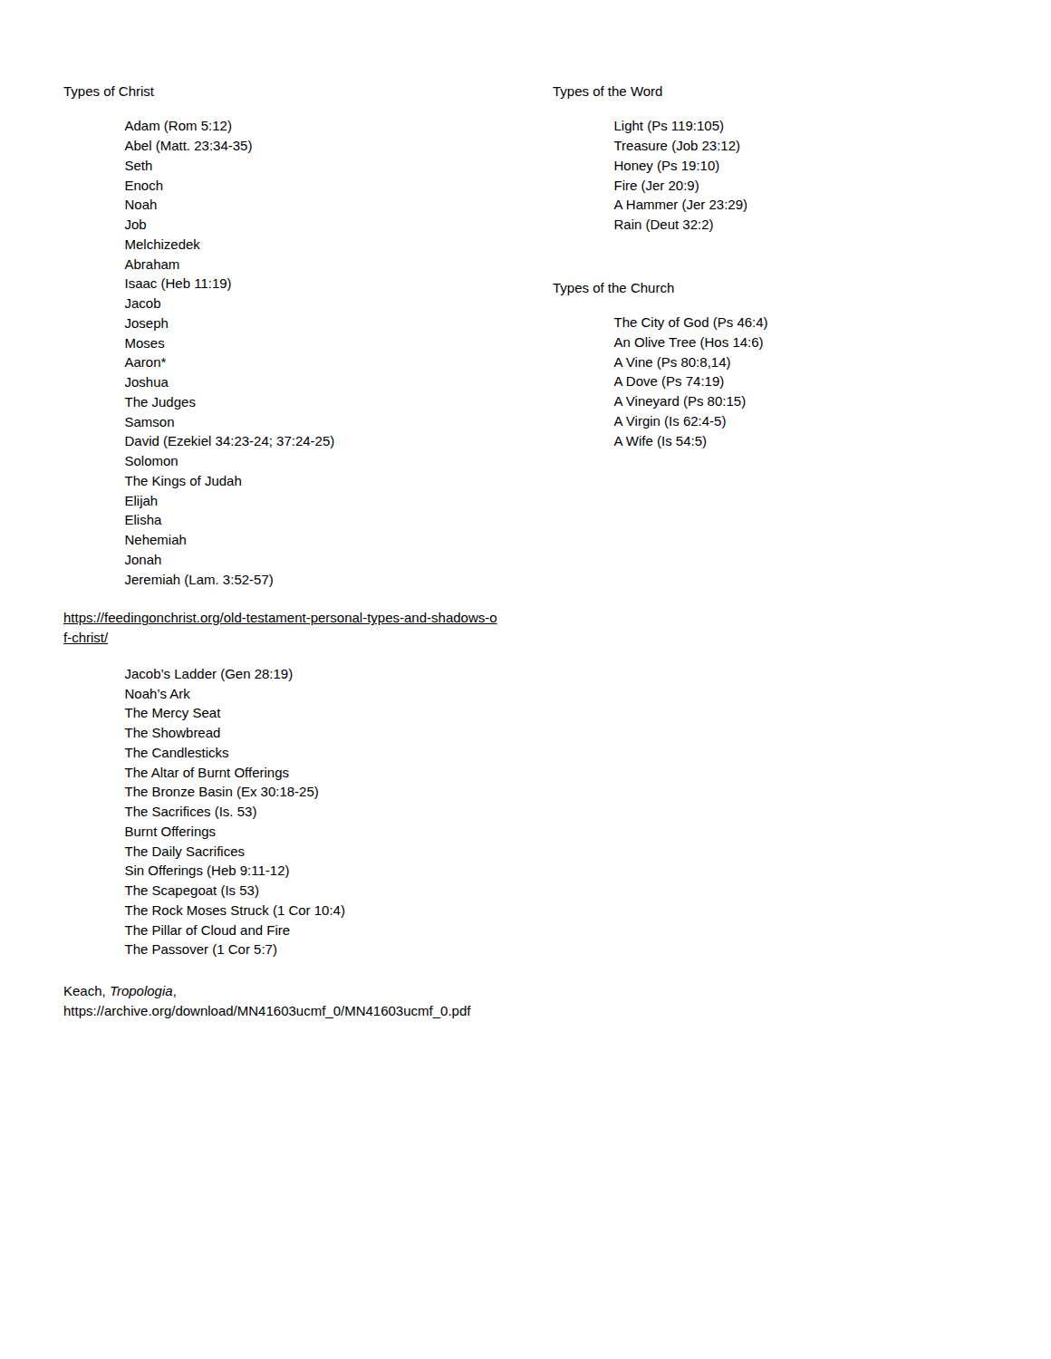Types of Christ
Adam (Rom 5:12)
Abel (Matt. 23:34-35)
Seth
Enoch
Noah
Job
Melchizedek
Abraham
Isaac (Heb 11:19)
Jacob
Joseph
Moses
Aaron*
Joshua
The Judges
Samson
David (Ezekiel 34:23-24; 37:24-25)
Solomon
The Kings of Judah
Elijah
Elisha
Nehemiah
Jonah
Jeremiah (Lam. 3:52-57)
https://feedingonchrist.org/old-testament-personal-types-and-shadows-of-christ/
Jacob’s Ladder (Gen 28:19)
Noah’s Ark
The Mercy Seat
The Showbread
The Candlesticks
The Altar of Burnt Offerings
The Bronze Basin (Ex 30:18-25)
The Sacrifices (Is. 53)
Burnt Offerings
The Daily Sacrifices
Sin Offerings (Heb 9:11-12)
The Scapegoat (Is 53)
The Rock Moses Struck (1 Cor 10:4)
The Pillar of Cloud and Fire
The Passover (1 Cor 5:7)
Keach, Tropologia,
https://archive.org/download/MN41603ucmf_0/MN41603ucmf_0.pdf
Types of the Word
Light (Ps 119:105)
Treasure (Job 23:12)
Honey (Ps 19:10)
Fire (Jer 20:9)
A Hammer (Jer 23:29)
Rain (Deut 32:2)
Types of the Church
The City of God (Ps 46:4)
An Olive Tree (Hos 14:6)
A Vine (Ps 80:8,14)
A Dove (Ps 74:19)
A Vineyard (Ps 80:15)
A Virgin (Is 62:4-5)
A Wife (Is 54:5)